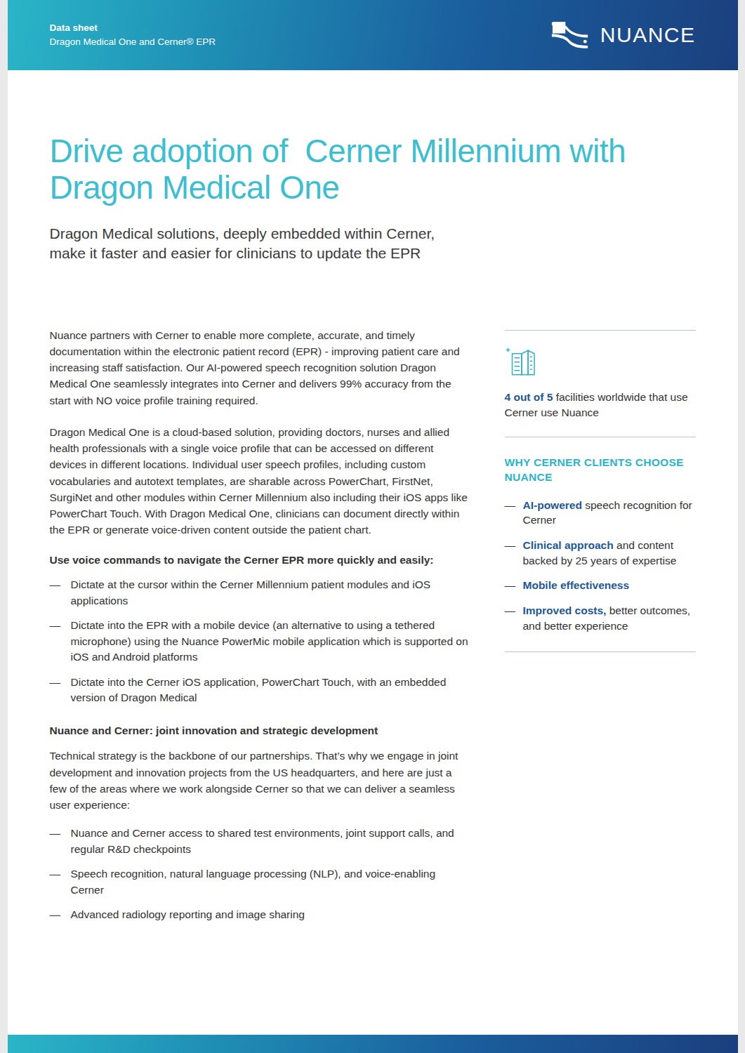Data sheet Dragon Medical One and Cerner® EPR
NUANCE
Drive adoption of Cerner Millennium with Dragon Medical One
Dragon Medical solutions, deeply embedded within Cerner,
make it faster and easier for clinicians to update the EPR
Nuance partners with Cerner to enable more complete, accurate, and timely documentation within the electronic patient record (EPR) - improving patient care and increasing staff satisfaction. Our AI-powered speech recognition solution Dragon Medical One seamlessly integrates into Cerner and delivers 99% accuracy from the start with NO voice profile training required.
Dragon Medical One is a cloud-based solution, providing doctors, nurses and allied health professionals with a single voice profile that can be accessed on different devices in different locations. Individual user speech profiles, including custom vocabularies and autotext templates, are sharable across PowerChart, FirstNet, SurgiNet and other modules within Cerner Millennium also including their iOS apps like PowerChart Touch. With Dragon Medical One, clinicians can document directly within the EPR or generate voice-driven content outside the patient chart.
Use voice commands to navigate the Cerner EPR more quickly and easily:
Dictate at the cursor within the Cerner Millennium patient modules and iOS applications
Dictate into the EPR with a mobile device (an alternative to using a tethered microphone) using the Nuance PowerMic mobile application which is supported on iOS and Android platforms
Dictate into the Cerner iOS application, PowerChart Touch, with an embedded version of Dragon Medical
Nuance and Cerner: joint innovation and strategic development
Technical strategy is the backbone of our partnerships. That’s why we engage in joint development and innovation projects from the US headquarters, and here are just a few of the areas where we work alongside Cerner so that we can deliver a seamless user experience:
Nuance and Cerner access to shared test environments, joint support calls, and regular R&D checkpoints
Speech recognition, natural language processing (NLP), and voice-enabling Cerner
Advanced radiology reporting and image sharing
4 out of 5 facilities worldwide that use Cerner use Nuance
Why Cerner clients choose Nuance
AI-powered speech recognition for Cerner
Clinical approach and content backed by 25 years of expertise
Mobile effectiveness
Improved costs, better outcomes, and better experience